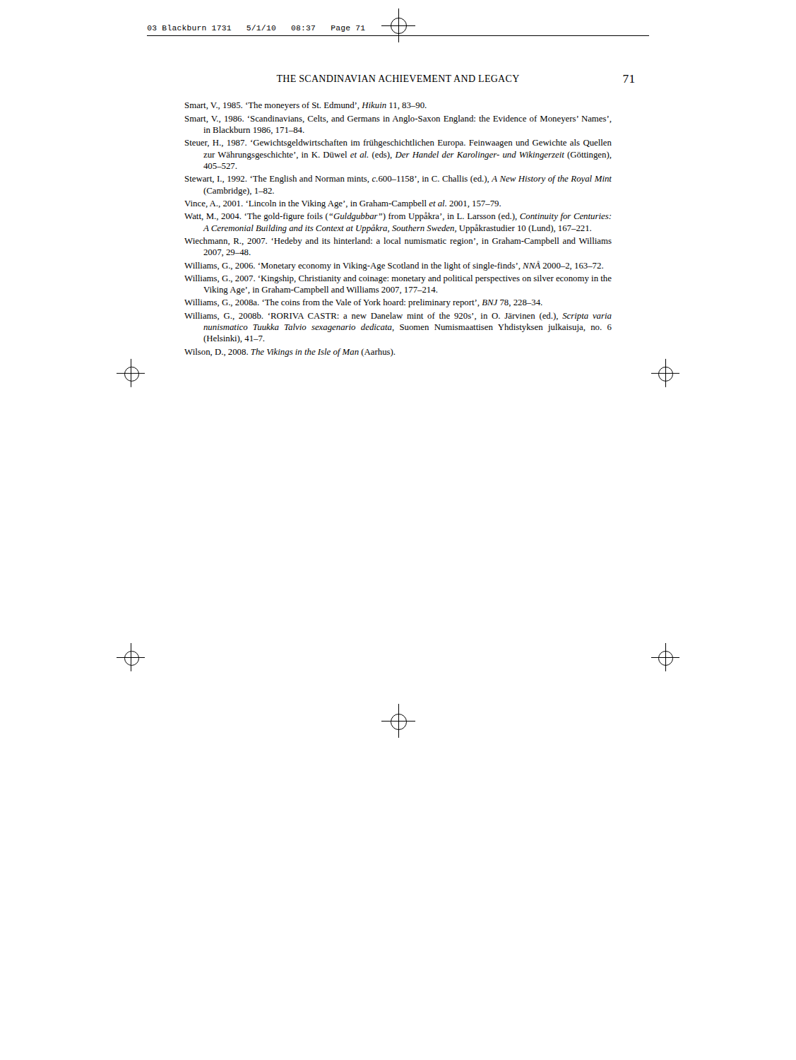03 Blackburn 1731 5/1/10 08:37 Page 71
THE SCANDINAVIAN ACHIEVEMENT AND LEGACY 71
Smart, V., 1985. ‘The moneyers of St. Edmund’, Hikuin 11, 83–90.
Smart, V., 1986. ‘Scandinavians, Celts, and Germans in Anglo-Saxon England: the Evidence of Moneyers’ Names’, in Blackburn 1986, 171–84.
Steuer, H., 1987. ‘Gewichtsgeldwirtschaften im frühgeschichtlichen Europa. Feinwaagen und Gewichte als Quellen zur Währungsgeschichte’, in K. Düwel et al. (eds), Der Handel der Karolinger- und Wikingerzeit (Göttingen), 405–527.
Stewart, I., 1992. ‘The English and Norman mints, c. 600–1158’, in C. Challis (ed.), A New History of the Royal Mint (Cambridge), 1–82.
Vince, A., 2001. ‘Lincoln in the Viking Age’, in Graham-Campbell et al. 2001, 157–79.
Watt, M., 2004. ‘The gold-figure foils (“Guldgubbar”) from Uppåkra’, in L. Larsson (ed.), Continuity for Centuries: A Ceremonial Building and its Context at Uppåkra, Southern Sweden, Uppåkrastudier 10 (Lund), 167–221.
Wiechmann, R., 2007. ‘Hedeby and its hinterland: a local numismatic region’, in Graham-Campbell and Williams 2007, 29–48.
Williams, G., 2006. ‘Monetary economy in Viking-Age Scotland in the light of single-finds’, NNÅ 2000–2, 163–72.
Williams, G., 2007. ‘Kingship, Christianity and coinage: monetary and political perspectives on silver economy in the Viking Age’, in Graham-Campbell and Williams 2007, 177–214.
Williams, G., 2008a. ‘The coins from the Vale of York hoard: preliminary report’, BNJ 78, 228–34.
Williams, G., 2008b. ‘RORIVA CASTR: a new Danelaw mint of the 920s’, in O. Järvinen (ed.), Scripta varia nunismatico Tuukka Talvio sexagenario dedicata, Suomen Numismaattisen Yhdistyksen julkaisuja, no. 6 (Helsinki), 41–7.
Wilson, D., 2008. The Vikings in the Isle of Man (Aarhus).